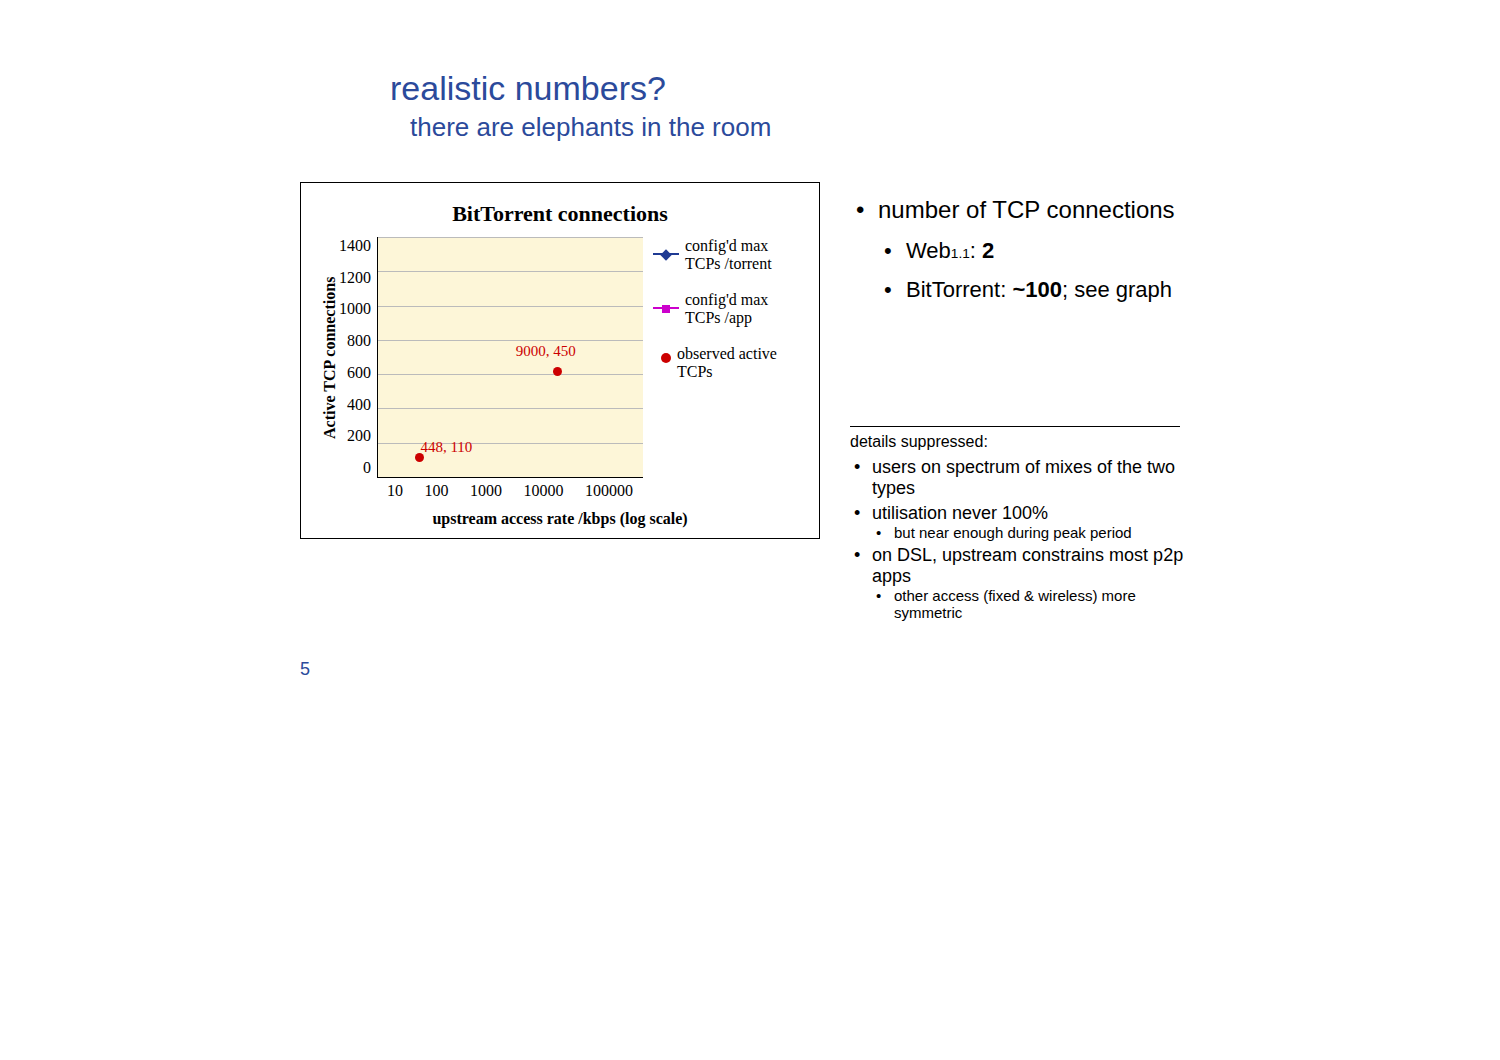realistic numbers?
there are elephants in the room
BitTorrent connections
Active TCP connections
1400
1200
1000
800
600
400
200
0
9000, 450
448, 110
config'd max TCPs /torrent
config'd max TCPs /app
observed active TCPs
10100100010000100000
upstream access rate /kbps (log scale)
number of TCP connections
Web1.1: 2
BitTorrent: ~100; see graph
details suppressed:
users on spectrum of mixes of the two types
utilisation never 100%
but near enough during peak period
on DSL, upstream constrains most p2p apps
other access (fixed & wireless) more symmetric
5